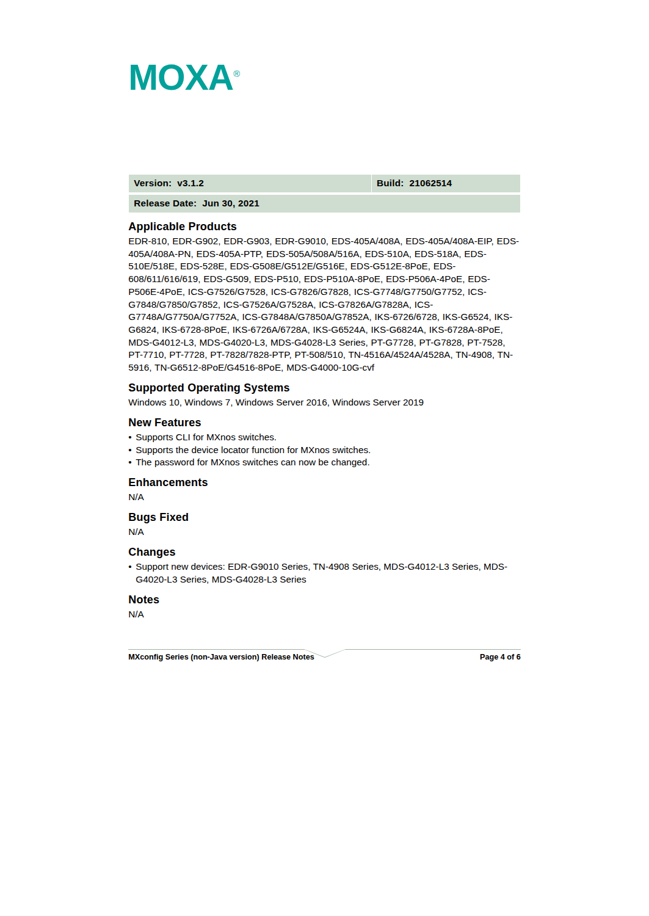MOXA®
| Version: v3.1.2 | Build: 21062514 |
| Release Date: Jun 30, 2021 |
Applicable Products
EDR-810, EDR-G902, EDR-G903, EDR-G9010, EDS-405A/408A, EDS-405A/408A-EIP, EDS-405A/408A-PN, EDS-405A-PTP, EDS-505A/508A/516A, EDS-510A, EDS-518A, EDS-510E/518E, EDS-528E, EDS-G508E/G512E/G516E, EDS-G512E-8PoE, EDS-608/611/616/619, EDS-G509, EDS-P510, EDS-P510A-8PoE, EDS-P506A-4PoE, EDS-P506E-4PoE, ICS-G7526/G7528, ICS-G7826/G7828, ICS-G7748/G7750/G7752, ICS-G7848/G7850/G7852, ICS-G7526A/G7528A, ICS-G7826A/G7828A, ICS-G7748A/G7750A/G7752A, ICS-G7848A/G7850A/G7852A, IKS-6726/6728, IKS-G6524, IKS-G6824, IKS-6728-8PoE, IKS-6726A/6728A, IKS-G6524A, IKS-G6824A, IKS-6728A-8PoE, MDS-G4012-L3, MDS-G4020-L3, MDS-G4028-L3 Series, PT-G7728, PT-G7828, PT-7528, PT-7710, PT-7728, PT-7828/7828-PTP, PT-508/510, TN-4516A/4524A/4528A, TN-4908, TN-5916, TN-G6512-8PoE/G4516-8PoE, MDS-G4000-10G-cvf
Supported Operating Systems
Windows 10, Windows 7, Windows Server 2016, Windows Server 2019
New Features
Supports CLI for MXnos switches.
Supports the device locator function for MXnos switches.
The password for MXnos switches can now be changed.
Enhancements
N/A
Bugs Fixed
N/A
Changes
Support new devices: EDR-G9010 Series, TN-4908 Series, MDS-G4012-L3 Series, MDS-G4020-L3 Series, MDS-G4028-L3 Series
Notes
N/A
MXconfig Series (non-Java version) Release Notes Page 4 of 6